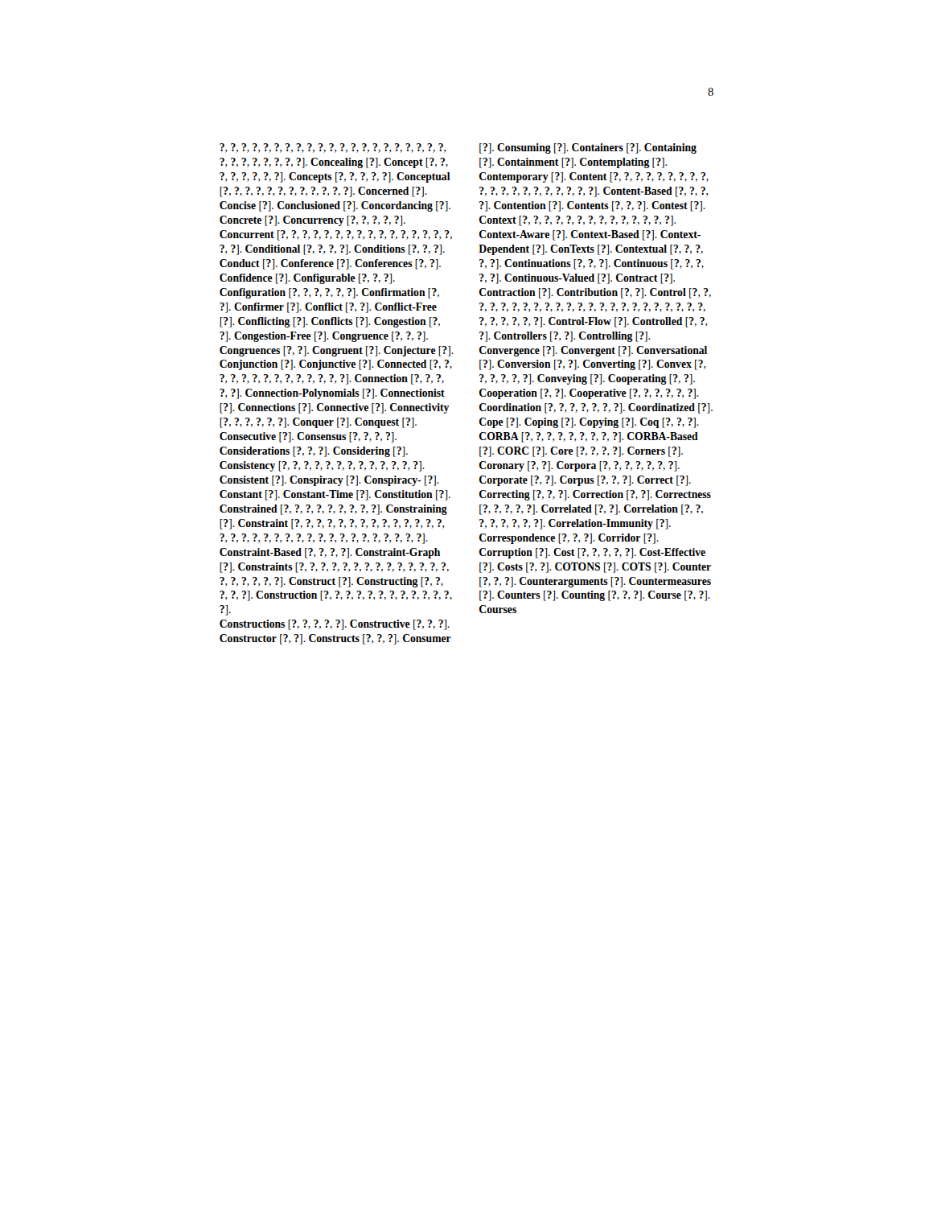8
?, ?, ?, ?, ?, ?, ?, ?, ?, ?, ?, ?, ?, ?, ?, ?, ?, ?, ?, ?, ?, ?, ?, ?, ?, ?, ?, ?, ?]. Concealing [?]. Concept [?, ?, ?, ?, ?, ?, ?, ?]. Concepts [?, ?, ?, ?, ?]. Conceptual [?, ?, ?, ?, ?, ?, ?, ?, ?, ?, ?, ?]. Concerned [?]. Concise [?]. Conclusioned [?]. Concordancing [?]. Concrete [?]. Concurrency [?, ?, ?, ?, ?]. Concurrent [?, ?, ?, ?, ?, ?, ?, ?, ?, ?, ?, ?, ?, ?, ?, ?, ?, ?]. Conditional [?, ?, ?, ?]. Conditions [?, ?, ?]. Conduct [?]. Conference [?]. Conferences [?, ?]. Confidence [?]. Configurable [?, ?, ?]. Configuration [?, ?, ?, ?, ?, ?]. Confirmation [?, ?]. Confirmer [?]. Conflict [?, ?]. Conflict-Free [?]. Conflicting [?]. Conflicts [?]. Congestion [?, ?]. Congestion-Free [?]. Congruence [?, ?, ?]. Congruences [?, ?]. Congruent [?]. Conjecture [?]. Conjunction [?]. Conjunctive [?]. Connected [?, ?, ?, ?, ?, ?, ?, ?, ?, ?, ?, ?, ?, ?]. Connection [?, ?, ?, ?, ?]. Connection-Polynomials [?]. Connectionist [?]. Connections [?]. Connective [?]. Connectivity [?, ?, ?, ?, ?, ?]. Conquer [?]. Conquest [?]. Consecutive [?]. Consensus [?, ?, ?, ?]. Considerations [?, ?, ?]. Considering [?]. Consistency [?, ?, ?, ?, ?, ?, ?, ?, ?, ?, ?, ?, ?]. Consistent [?]. Conspiracy [?]. Conspiracy- [?]. Constant [?]. Constant-Time [?]. Constitution [?]. Constrained [?, ?, ?, ?, ?, ?, ?, ?, ?]. Constraining [?]. Constraint [?, ?, ?, ?, ?, ?, ?, ?, ?, ?, ?, ?, ?, ?, ?, ?, ?, ?, ?, ?, ?, ?, ?, ?, ?, ?, ?, ?, ?, ?, ?, ?, ?]. Constraint-Based [?, ?, ?, ?]. Constraint-Graph [?]. Constraints [?, ?, ?, ?, ?, ?, ?, ?, ?, ?, ?, ?, ?, ?, ?, ?, ?, ?, ?, ?]. Construct [?]. Constructing [?, ?, ?, ?, ?]. Construction [?, ?, ?, ?, ?, ?, ?, ?, ?, ?, ?, ?, ?].
Constructions [?, ?, ?, ?, ?]. Constructive [?, ?, ?]. Constructor [?, ?]. Constructs [?, ?, ?]. Consumer [?]. Consuming [?]. Containers [?]. Containing [?]. Containment [?]. Contemplating [?]. Contemporary [?]. Content [?, ?, ?, ?, ?, ?, ?, ?, ?, ?, ?, ?, ?, ?, ?, ?, ?, ?, ?, ?]. Content-Based [?, ?, ?, ?]. Contention [?]. Contents [?, ?, ?]. Contest [?]. Context [?, ?, ?, ?, ?, ?, ?, ?, ?, ?, ?, ?, ?, ?]. Context-Aware [?]. Context-Based [?]. Context-Dependent [?]. ConTexts [?]. Contextual [?, ?, ?, ?, ?]. Continuations [?, ?, ?]. Continuous [?, ?, ?, ?, ?]. Continuous-Valued [?]. Contract [?]. Contraction [?]. Contribution [?, ?]. Control [?, ?, ?, ?, ?, ?, ?, ?, ?, ?, ?, ?, ?, ?, ?, ?, ?, ?, ?, ?, ?, ?, ?, ?, ?, ?, ?, ?, ?]. Control-Flow [?]. Controlled [?, ?, ?]. Controllers [?, ?]. Controlling [?]. Convergence [?]. Convergent [?]. Conversational [?]. Conversion [?, ?]. Converting [?]. Convex [?, ?, ?, ?, ?, ?]. Conveying [?]. Cooperating [?, ?]. Cooperation [?, ?]. Cooperative [?, ?, ?, ?, ?, ?]. Coordination [?, ?, ?, ?, ?, ?, ?]. Coordinatized [?]. Cope [?]. Coping [?]. Copying [?]. Coq [?, ?, ?]. CORBA [?, ?, ?, ?, ?, ?, ?, ?, ?]. CORBA-Based [?]. CORC [?]. Core [?, ?, ?, ?]. Corners [?]. Coronary [?, ?]. Corpora [?, ?, ?, ?, ?, ?, ?]. Corporate [?, ?]. Corpus [?, ?, ?]. Correct [?]. Correcting [?, ?, ?]. Correction [?, ?]. Correctness [?, ?, ?, ?, ?]. Correlated [?, ?]. Correlation [?, ?, ?, ?, ?, ?, ?, ?]. Correlation-Immunity [?]. Correspondence [?, ?, ?]. Corridor [?]. Corruption [?]. Cost [?, ?, ?, ?, ?]. Cost-Effective [?]. Costs [?, ?]. COTONS [?]. COTS [?]. Counter [?, ?, ?]. Counterarguments [?]. Countermeasures [?]. Counters [?]. Counting [?, ?, ?]. Course [?, ?]. Courses